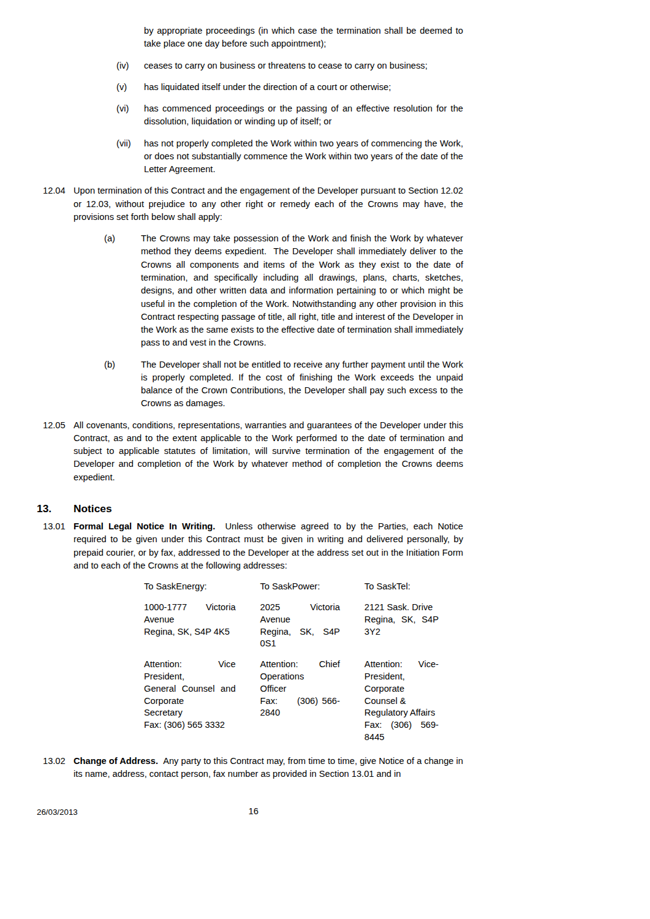by appropriate proceedings (in which case the termination shall be deemed to take place one day before such appointment);
(iv) ceases to carry on business or threatens to cease to carry on business;
(v) has liquidated itself under the direction of a court or otherwise;
(vi) has commenced proceedings or the passing of an effective resolution for the dissolution, liquidation or winding up of itself; or
(vii) has not properly completed the Work within two years of commencing the Work, or does not substantially commence the Work within two years of the date of the Letter Agreement.
12.04
Upon termination of this Contract and the engagement of the Developer pursuant to Section 12.02 or 12.03, without prejudice to any other right or remedy each of the Crowns may have, the provisions set forth below shall apply:
(a) The Crowns may take possession of the Work and finish the Work by whatever method they deems expedient. The Developer shall immediately deliver to the Crowns all components and items of the Work as they exist to the date of termination, and specifically including all drawings, plans, charts, sketches, designs, and other written data and information pertaining to or which might be useful in the completion of the Work. Notwithstanding any other provision in this Contract respecting passage of title, all right, title and interest of the Developer in the Work as the same exists to the effective date of termination shall immediately pass to and vest in the Crowns.
(b) The Developer shall not be entitled to receive any further payment until the Work is properly completed. If the cost of finishing the Work exceeds the unpaid balance of the Crown Contributions, the Developer shall pay such excess to the Crowns as damages.
12.05
All covenants, conditions, representations, warranties and guarantees of the Developer under this Contract, as and to the extent applicable to the Work performed to the date of termination and subject to applicable statutes of limitation, will survive termination of the engagement of the Developer and completion of the Work by whatever method of completion the Crowns deems expedient.
13. Notices
13.01
Formal Legal Notice In Writing. Unless otherwise agreed to by the Parties, each Notice required to be given under this Contract must be given in writing and delivered personally, by prepaid courier, or by fax, addressed to the Developer at the address set out in the Initiation Form and to each of the Crowns at the following addresses:
| To SaskEnergy: | To SaskPower: | To SaskTel: |
| 1000-1777 Victoria Avenue Regina, SK, S4P 4K5 | 2025 Victoria Avenue Regina, SK, S4P 0S1 | 2121 Sask. Drive Regina, SK, S4P 3Y2 |
| Attention: Vice President, General Counsel and Corporate Secretary Fax: (306) 565 3332 | Attention: Chief Operations Officer Fax: (306) 566-2840 | Attention: Vice-President, Corporate Counsel & Regulatory Affairs Fax: (306) 569-8445 |
13.02
Change of Address. Any party to this Contract may, from time to time, give Notice of a change in its name, address, contact person, fax number as provided in Section 13.01 and in
26/03/2013 16